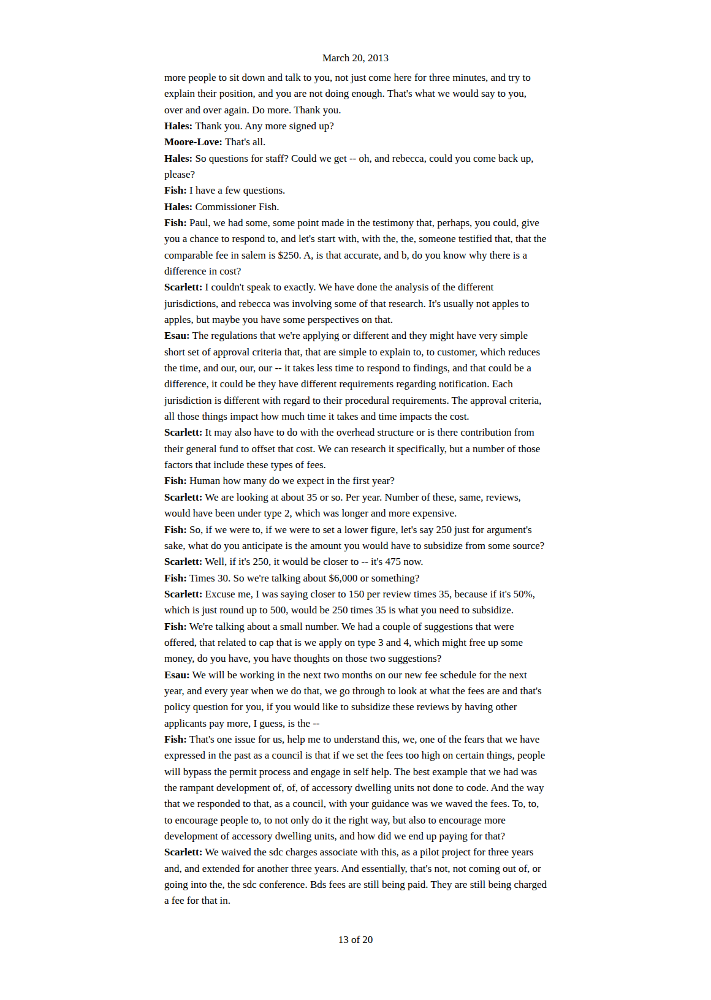March 20, 2013
more people to sit down and talk to you, not just come here for three minutes, and try to explain their position, and you are not doing enough. That's what we would say to you, over and over again. Do more. Thank you.
Hales: Thank you. Any more signed up?
Moore-Love: That's all.
Hales: So questions for staff? Could we get -- oh, and rebecca, could you come back up, please?
Fish: I have a few questions.
Hales: Commissioner Fish.
Fish: Paul, we had some, some point made in the testimony that, perhaps, you could, give you a chance to respond to, and let's start with, with the, the, someone testified that, that the comparable fee in salem is $250. A, is that accurate, and b, do you know why there is a difference in cost?
Scarlett: I couldn't speak to exactly. We have done the analysis of the different jurisdictions, and rebecca was involving some of that research. It's usually not apples to apples, but maybe you have some perspectives on that.
Esau: The regulations that we're applying or different and they might have very simple short set of approval criteria that, that are simple to explain to, to customer, which reduces the time, and our, our, our -- it takes less time to respond to findings, and that could be a difference, it could be they have different requirements regarding notification. Each jurisdiction is different with regard to their procedural requirements. The approval criteria, all those things impact how much time it takes and time impacts the cost.
Scarlett: It may also have to do with the overhead structure or is there contribution from their general fund to offset that cost. We can research it specifically, but a number of those factors that include these types of fees.
Fish: Human how many do we expect in the first year?
Scarlett: We are looking at about 35 or so. Per year. Number of these, same, reviews, would have been under type 2, which was longer and more expensive.
Fish: So, if we were to, if we were to set a lower figure, let's say 250 just for argument's sake, what do you anticipate is the amount you would have to subsidize from some source?
Scarlett: Well, if it's 250, it would be closer to -- it's 475 now.
Fish: Times 30. So we're talking about $6,000 or something?
Scarlett: Excuse me, I was saying closer to 150 per review times 35, because if it's 50%, which is just round up to 500, would be 250 times 35 is what you need to subsidize.
Fish: We're talking about a small number. We had a couple of suggestions that were offered, that related to cap that is we apply on type 3 and 4, which might free up some money, do you have, you have thoughts on those two suggestions?
Esau: We will be working in the next two months on our new fee schedule for the next year, and every year when we do that, we go through to look at what the fees are and that's policy question for you, if you would like to subsidize these reviews by having other applicants pay more, I guess, is the --
Fish: That's one issue for us, help me to understand this, we, one of the fears that we have expressed in the past as a council is that if we set the fees too high on certain things, people will bypass the permit process and engage in self help. The best example that we had was the rampant development of, of, of accessory dwelling units not done to code. And the way that we responded to that, as a council, with your guidance was we waved the fees. To, to, to encourage people to, to not only do it the right way, but also to encourage more development of accessory dwelling units, and how did we end up paying for that?
Scarlett: We waived the sdc charges associate with this, as a pilot project for three years and, and extended for another three years. And essentially, that's not, not coming out of, or going into the, the sdc conference. Bds fees are still being paid. They are still being charged a fee for that in.
13 of 20